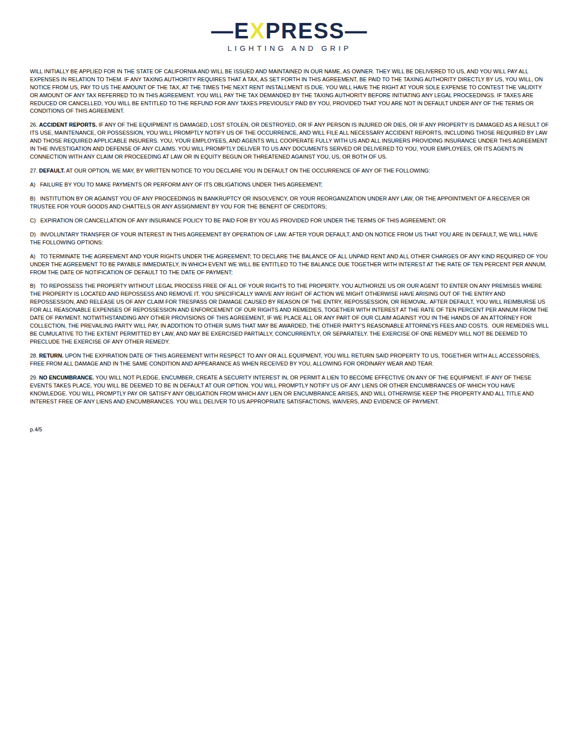—EXPRESS—
LIGHTING AND GRIP
WILL INITIALLY BE APPLIED FOR IN THE STATE OF CALIFORNIA AND WILL BE ISSUED AND MAINTAINED IN OUR NAME, AS OWNER. THEY WILL BE DELIVERED TO US, AND YOU WILL PAY ALL EXPENSES IN RELATION TO THEM. IF ANY TAXING AUTHORITY REQUIRES THAT A TAX, AS SET FORTH IN THIS AGREEMENT, BE PAID TO THE TAXING AUTHORITY DIRECTLY BY US, YOU WILL, ON NOTICE FROM US, PAY TO US THE AMOUNT OF THE TAX, AT THE TIMES THE NEXT RENT INSTALLMENT IS DUE. YOU WILL HAVE THE RIGHT AT YOUR SOLE EXPENSE TO CONTEST THE VALIDITY OR AMOUNT OF ANY TAX REFERRED TO IN THIS AGREEMENT. YOU WILL PAY THE TAX DEMANDED BY THE TAXING AUTHORITY BEFORE INITIATING ANY LEGAL PROCEEDINGS. IF TAXES ARE REDUCED OR CANCELLED, YOU WILL BE ENTITLED TO THE REFUND FOR ANY TAXES PREVIOUSLY PAID BY YOU, PROVIDED THAT YOU ARE NOT IN DEFAULT UNDER ANY OF THE TERMS OR CONDITIONS OF THIS AGREEMENT.
26. ACCIDENT REPORTS. IF ANY OF THE EQUIPMENT IS DAMAGED, LOST STOLEN, OR DESTROYED, OR IF ANY PERSON IS INJURED OR DIES, OR IF ANY PROPERTY IS DAMAGED AS A RESULT OF ITS USE, MAINTENANCE, OR POSSESSION, YOU WILL PROMPTLY NOTIFY US OF THE OCCURRENCE, AND WILL FILE ALL NECESSARY ACCIDENT REPORTS, INCLUDING THOSE REQUIRED BY LAW AND THOSE REQUIRED APPLICABLE INSURERS. YOU, YOUR EMPLOYEES, AND AGENTS WILL COOPERATE FULLY WITH US AND ALL INSURERS PROVIDING INSURANCE UNDER THIS AGREEMENT IN THE INVESTIGATION AND DEFENSE OF ANY CLAIMS. YOU WILL PROMPTLY DELIVER TO US ANY DOCUMENTS SERVED OR DELIVERED TO YOU, YOUR EMPLOYEES, OR ITS AGENTS IN CONNECTION WITH ANY CLAIM OR PROCEEDING AT LAW OR IN EQUITY BEGUN OR THREATENED AGAINST YOU, US, OR BOTH OF US.
27. DEFAULT. AT OUR OPTION, WE MAY, BY WRITTEN NOTICE TO YOU DECLARE YOU IN DEFAULT ON THE OCCURRENCE OF ANY OF THE FOLLOWING:
a) FAILURE BY YOU TO MAKE PAYMENTS OR PERFORM ANY OF ITS OBLIGATIONS UNDER THIS AGREEMENT;
b) INSTITUTION BY OR AGAINST YOU OF ANY PROCEEDINGS IN BANKRUPTCY OR INSOLVENCY, OR YOUR REORGANIZATION UNDER ANY LAW, OR THE APPOINTMENT OF A RECEIVER OR TRUSTEE FOR YOUR GOODS AND CHATTELS OR ANY ASSIGNMENT BY YOU FOR THE BENEFIT OF CREDITORS;
c) EXPIRATION OR CANCELLATION OF ANY INSURANCE POLICY TO BE PAID FOR BY YOU AS PROVIDED FOR UNDER THE TERMS OF THIS AGREEMENT; OR
d) INVOLUNTARY TRANSFER OF YOUR INTEREST IN THIS AGREEMENT BY OPERATION OF LAW. AFTER YOUR DEFAULT, AND ON NOTICE FROM US THAT YOU ARE IN DEFAULT, WE WILL HAVE THE FOLLOWING OPTIONS:
a) TO TERMINATE THE AGREEMENT AND YOUR RIGHTS UNDER THE AGREEMENT; TO DECLARE THE BALANCE OF ALL UNPAID RENT AND ALL OTHER CHARGES OF ANY KIND REQUIRED OF YOU UNDER THE AGREEMENT TO BE PAYABLE IMMEDIATELY, IN WHICH EVENT WE WILL BE ENTITLED TO THE BALANCE DUE TOGETHER WITH INTEREST AT THE RATE OF TEN PERCENT PER ANNUM, FROM THE DATE OF NOTIFICATION OF DEFAULT TO THE DATE OF PAYMENT;
b) TO REPOSSESS THE PROPERTY WITHOUT LEGAL PROCESS FREE OF ALL OF YOUR RIGHTS TO THE PROPERTY. YOU AUTHORIZE US OR OUR AGENT TO ENTER ON ANY PREMISES WHERE THE PROPERTY IS LOCATED AND REPOSSESS AND REMOVE IT. YOU SPECIFICALLY WAIVE ANY RIGHT OF ACTION WE MIGHT OTHERWISE HAVE ARISING OUT OF THE ENTRY AND REPOSSESSION, AND RELEASE US OF ANY CLAIM FOR TRESPASS OR DAMAGE CAUSED BY REASON OF THE ENTRY, REPOSSESSION, OR REMOVAL. AFTER DEFAULT, YOU WILL REIMBURSE US FOR ALL REASONABLE EXPENSES OF REPOSSESSION AND ENFORCEMENT OF OUR RIGHTS AND REMEDIES, TOGETHER WITH INTEREST AT THE RATE OF TEN PERCENT PER ANNUM FROM THE DATE OF PAYMENT. NOTWITHSTANDING ANY OTHER PROVISIONS OF THIS AGREEMENT, IF WE PLACE ALL OR ANY PART OF OUR CLAIM AGAINST YOU IN THE HANDS OF AN ATTORNEY FOR COLLECTION, THE PREVAILING PARTY WILL PAY, IN ADDITION TO OTHER SUMS THAT MAY BE AWARDED, THE OTHER PARTY’S REASONABLE ATTORNEYS FEES AND COSTS. OUR REMEDIES WILL BE CUMULATIVE TO THE EXTENT PERMITTED BY LAW, AND MAY BE EXERCISED PARTIALLY, CONCURRENTLY, OR SEPARATELY. THE EXERCISE OF ONE REMEDY WILL NOT BE DEEMED TO PRECLUDE THE EXERCISE OF ANY OTHER REMEDY.
28. RETURN. UPON THE EXPIRATION DATE OF THIS AGREEMENT WITH RESPECT TO ANY OR ALL EQUIPMENT, YOU WILL RETURN SAID PROPERTY TO US, TOGETHER WITH ALL ACCESSORIES, FREE FROM ALL DAMAGE AND IN THE SAME CONDITION AND APPEARANCE AS WHEN RECEIVED BY YOU, ALLOWING FOR ORDINARY WEAR AND TEAR.
29. NO ENCUMBRANCE. YOU WILL NOT PLEDGE, ENCUMBER, CREATE A SECURITY INTEREST IN, OR PERMIT A LIEN TO BECOME EFFECTIVE ON ANY OF THE EQUIPMENT. IF ANY OF THESE EVENTS TAKES PLACE, YOU WILL BE DEEMED TO BE IN DEFAULT AT OUR OPTION. YOU WILL PROMPTLY NOTIFY US OF ANY LIENS OR OTHER ENCUMBRANCES OF WHICH YOU HAVE KNOWLEDGE. YOU WILL PROMPTLY PAY OR SATISFY ANY OBLIGATION FROM WHICH ANY LIEN OR ENCUMBRANCE ARISES, AND WILL OTHERWISE KEEP THE PROPERTY AND ALL TITLE AND INTEREST FREE OF ANY LIENS AND ENCUMBRANCES. YOU WILL DELIVER TO US APPROPRIATE SATISFACTIONS, WAIVERS, AND EVIDENCE OF PAYMENT.
p.4/5